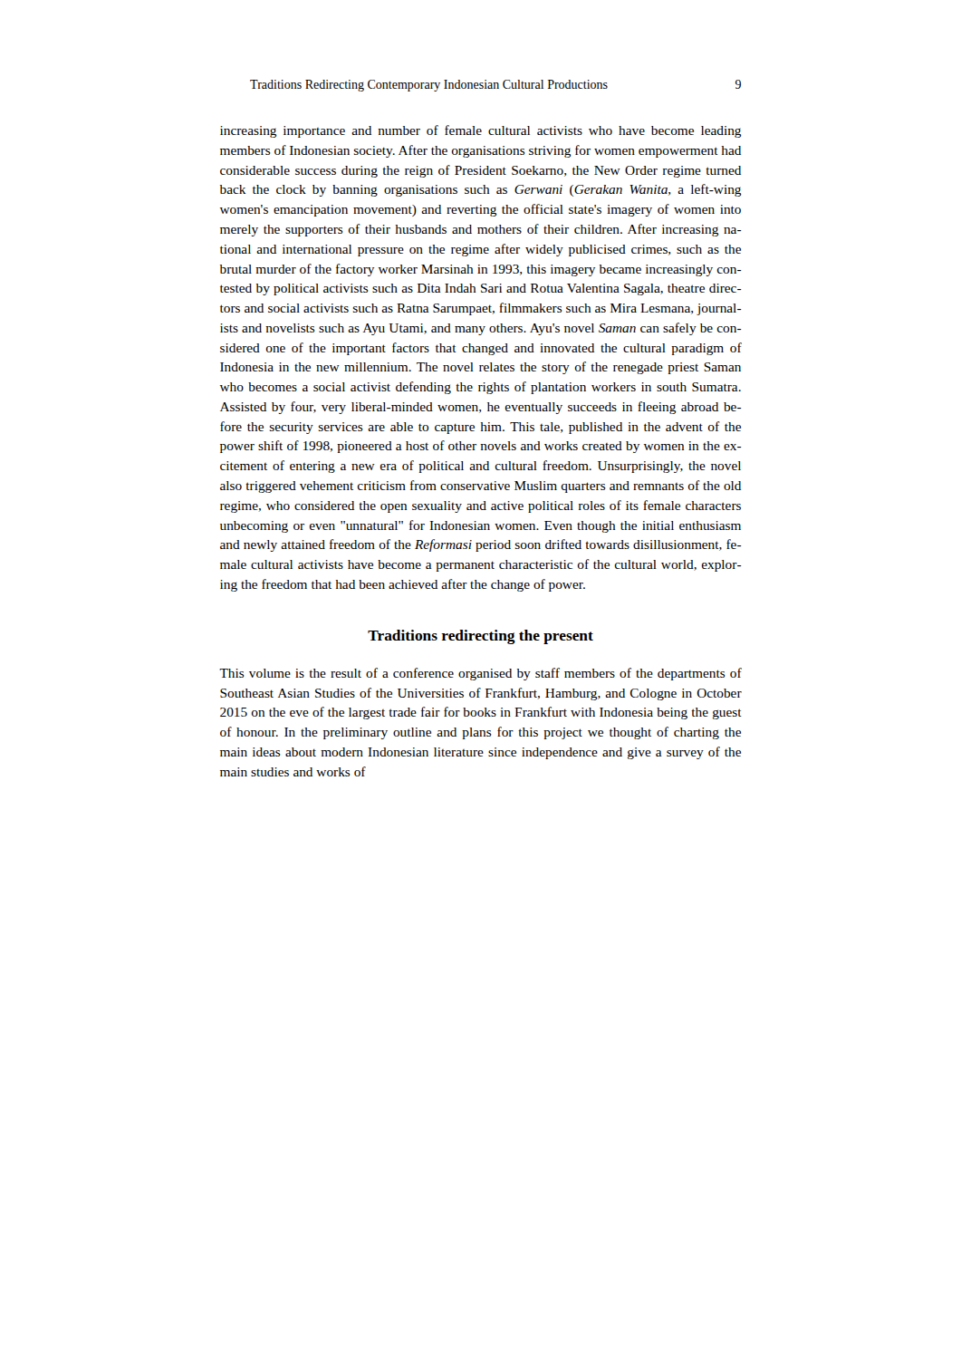Traditions Redirecting Contemporary Indonesian Cultural Productions 9
increasing importance and number of female cultural activists who have become leading members of Indonesian society. After the organisations striving for women empowerment had considerable success during the reign of President Soekarno, the New Order regime turned back the clock by banning organisations such as Gerwani (Gerakan Wanita, a left-wing women's emancipation movement) and reverting the official state's imagery of women into merely the supporters of their husbands and mothers of their children. After increasing national and international pressure on the regime after widely publicised crimes, such as the brutal murder of the factory worker Marsinah in 1993, this imagery became increasingly contested by political activists such as Dita Indah Sari and Rotua Valentina Sagala, theatre directors and social activists such as Ratna Sarumpaet, filmmakers such as Mira Lesmana, journalists and novelists such as Ayu Utami, and many others. Ayu's novel Saman can safely be considered one of the important factors that changed and innovated the cultural paradigm of Indonesia in the new millennium. The novel relates the story of the renegade priest Saman who becomes a social activist defending the rights of plantation workers in south Sumatra. Assisted by four, very liberal-minded women, he eventually succeeds in fleeing abroad before the security services are able to capture him. This tale, published in the advent of the power shift of 1998, pioneered a host of other novels and works created by women in the excitement of entering a new era of political and cultural freedom. Unsurprisingly, the novel also triggered vehement criticism from conservative Muslim quarters and remnants of the old regime, who considered the open sexuality and active political roles of its female characters unbecoming or even "unnatural" for Indonesian women. Even though the initial enthusiasm and newly attained freedom of the Reformasi period soon drifted towards disillusionment, female cultural activists have become a permanent characteristic of the cultural world, exploring the freedom that had been achieved after the change of power.
Traditions redirecting the present
This volume is the result of a conference organised by staff members of the departments of Southeast Asian Studies of the Universities of Frankfurt, Hamburg, and Cologne in October 2015 on the eve of the largest trade fair for books in Frankfurt with Indonesia being the guest of honour. In the preliminary outline and plans for this project we thought of charting the main ideas about modern Indonesian literature since independence and give a survey of the main studies and works of